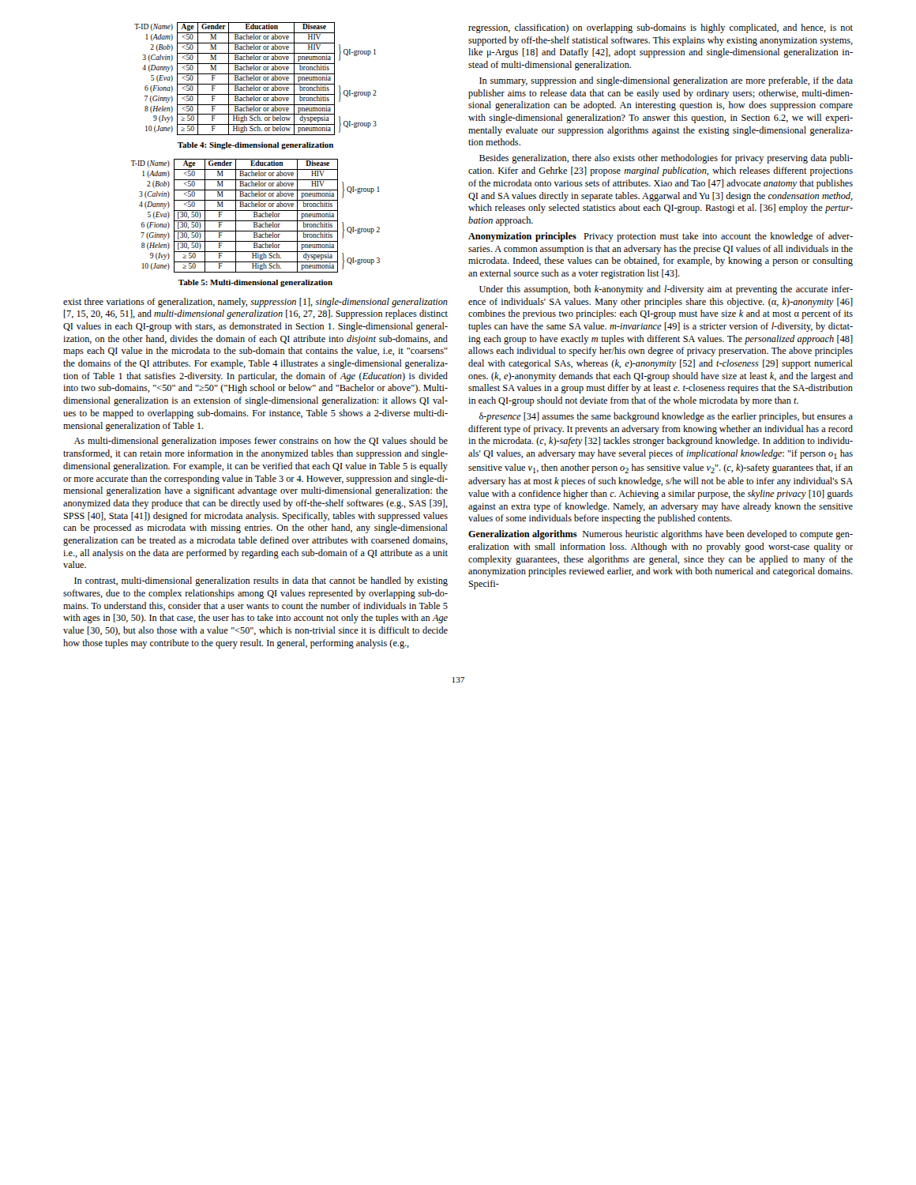| T-ID ( Name ) | Age | Gender | Education | Disease | |
| 1 ( Adam ) | <50 | M | Bachelor or above | HIV | } QI-group 1 |
| 2 ( Bob ) | <50 | M | Bachelor or above | HIV |
| 3 ( Calvin ) | <50 | M | Bachelor or above | pneumonia |
| 4 ( Danny ) | <50 | M | Bachelor or above | bronchitis |
| 5 ( Eva ) | <50 | F | Bachelor or above | pneumonia | } QI-group 2 |
| 6 ( Fiona ) | <50 | F | Bachelor or above | bronchitis |
| 7 ( Ginny ) | <50 | F | Bachelor or above | bronchitis |
| 8 ( Helen ) | <50 | F | Bachelor or above | pneumonia |
| 9 ( Ivy ) | ≥ 50 | F | High Sch. or below | dyspepsia | } QI-group 3 |
| 10 ( Jane ) | ≥ 50 | F | High Sch. or below | pneumonia |
Table 4: Single-dimensional generalization
| T-ID ( Name ) | Age | Gender | Education | Disease | |
| 1 ( Adam ) | <50 | M | Bachelor or above | HIV | } QI-group 1 |
| 2 ( Bob ) | <50 | M | Bachelor or above | HIV |
| 3 ( Calvin ) | <50 | M | Bachelor or above | pneumonia |
| 4 ( Danny ) | <50 | M | Bachelor or above | bronchitis |
| 5 ( Eva ) | [30, 50) | F | Bachelor | pneumonia | } QI-group 2 |
| 6 ( Fiona ) | [30, 50) | F | Bachelor | bronchitis |
| 7 ( Ginny ) | [30, 50) | F | Bachelor | bronchitis |
| 8 ( Helen ) | [30, 50) | F | Bachelor | pneumonia |
| 9 ( Ivy ) | ≥ 50 | F | High Sch. | dyspepsia | } QI-group 3 |
| 10 ( Jane ) | ≥ 50 | F | High Sch. | pneumonia |
Table 5: Multi-dimensional generalization
exist three variations of generalization, namely, suppression [1], single-dimensional generalization [7, 15, 20, 46, 51], and multi-dimensional generalization [16, 27, 28]. Suppression replaces distinct QI values in each QI-group with stars, as demonstrated in Section 1. Single-dimensional generalization, on the other hand, divides the domain of each QI attribute into disjoint sub-domains, and maps each QI value in the microdata to the sub-domain that contains the value, i.e, it "coarsens" the domains of the QI attributes. For example, Table 4 illustrates a single-dimensional generalization of Table 1 that satisfies 2-diversity. In particular, the domain of Age (Education) is divided into two sub-domains, "<50" and "≥50" ("High school or below" and "Bachelor or above"). Multi-dimensional generalization is an extension of single-dimensional generalization: it allows QI values to be mapped to overlapping sub-domains. For instance, Table 5 shows a 2-diverse multi-dimensional generalization of Table 1.
As multi-dimensional generalization imposes fewer constrains on how the QI values should be transformed, it can retain more information in the anonymized tables than suppression and single-dimensional generalization. For example, it can be verified that each QI value in Table 5 is equally or more accurate than the corresponding value in Table 3 or 4. However, suppression and single-dimensional generalization have a significant advantage over multi-dimensional generalization: the anonymized data they produce that can be directly used by off-the-shelf softwares (e.g., SAS [39], SPSS [40], Stata [41]) designed for microdata analysis. Specifically, tables with suppressed values can be processed as microdata with missing entries. On the other hand, any single-dimensional generalization can be treated as a microdata table defined over attributes with coarsened domains, i.e., all analysis on the data are performed by regarding each sub-domain of a QI attribute as a unit value.
In contrast, multi-dimensional generalization results in data that cannot be handled by existing softwares, due to the complex relationships among QI values represented by overlapping sub-domains. To understand this, consider that a user wants to count the number of individuals in Table 5 with ages in [30, 50). In that case, the user has to take into account not only the tuples with an Age value [30, 50), but also those with a value "<50", which is non-trivial since it is difficult to decide how those tuples may contribute to the query result. In general, performing analysis (e.g.,
regression, classification) on overlapping sub-domains is highly complicated, and hence, is not supported by off-the-shelf statistical softwares. This explains why existing anonymization systems, like μ-Argus [18] and Datafly [42], adopt suppression and single-dimensional generalization instead of multi-dimensional generalization.
In summary, suppression and single-dimensional generalization are more preferable, if the data publisher aims to release data that can be easily used by ordinary users; otherwise, multi-dimensional generalization can be adopted. An interesting question is, how does suppression compare with single-dimensional generalization? To answer this question, in Section 6.2, we will experimentally evaluate our suppression algorithms against the existing single-dimensional generalization methods.
Besides generalization, there also exists other methodologies for privacy preserving data publication. Kifer and Gehrke [23] propose marginal publication, which releases different projections of the microdata onto various sets of attributes. Xiao and Tao [47] advocate anatomy that publishes QI and SA values directly in separate tables. Aggarwal and Yu [3] design the condensation method, which releases only selected statistics about each QI-group. Rastogi et al. [36] employ the perturbation approach.
Anonymization principles Privacy protection must take into account the knowledge of adversaries. A common assumption is that an adversary has the precise QI values of all individuals in the microdata. Indeed, these values can be obtained, for example, by knowing a person or consulting an external source such as a voter registration list [43].
Under this assumption, both k-anonymity and l-diversity aim at preventing the accurate inference of individuals' SA values. Many other principles share this objective. (α, k)-anonymity [46] combines the previous two principles: each QI-group must have size k and at most α percent of its tuples can have the same SA value. m-invariance [49] is a stricter version of l-diversity, by dictating each group to have exactly m tuples with different SA values. The personalized approach [48] allows each individual to specify her/his own degree of privacy preservation. The above principles deal with categorical SAs, whereas (k, e)-anonymity [52] and t-closeness [29] support numerical ones. (k, e)-anonymity demands that each QI-group should have size at least k, and the largest and smallest SA values in a group must differ by at least e. t-closeness requires that the SA-distribution in each QI-group should not deviate from that of the whole microdata by more than t.
δ-presence [34] assumes the same background knowledge as the earlier principles, but ensures a different type of privacy. It prevents an adversary from knowing whether an individual has a record in the microdata. (c, k)-safety [32] tackles stronger background knowledge. In addition to individuals' QI values, an adversary may have several pieces of implicational knowledge: "if person o1 has sensitive value v1, then another person o2 has sensitive value v2". (c, k)-safety guarantees that, if an adversary has at most k pieces of such knowledge, s/he will not be able to infer any individual's SA value with a confidence higher than c. Achieving a similar purpose, the skyline privacy [10] guards against an extra type of knowledge. Namely, an adversary may have already known the sensitive values of some individuals before inspecting the published contents.
Generalization algorithms Numerous heuristic algorithms have been developed to compute generalization with small information loss. Although with no provably good worst-case quality or complexity guarantees, these algorithms are general, since they can be applied to many of the anonymization principles reviewed earlier, and work with both numerical and categorical domains. Specifi-
137